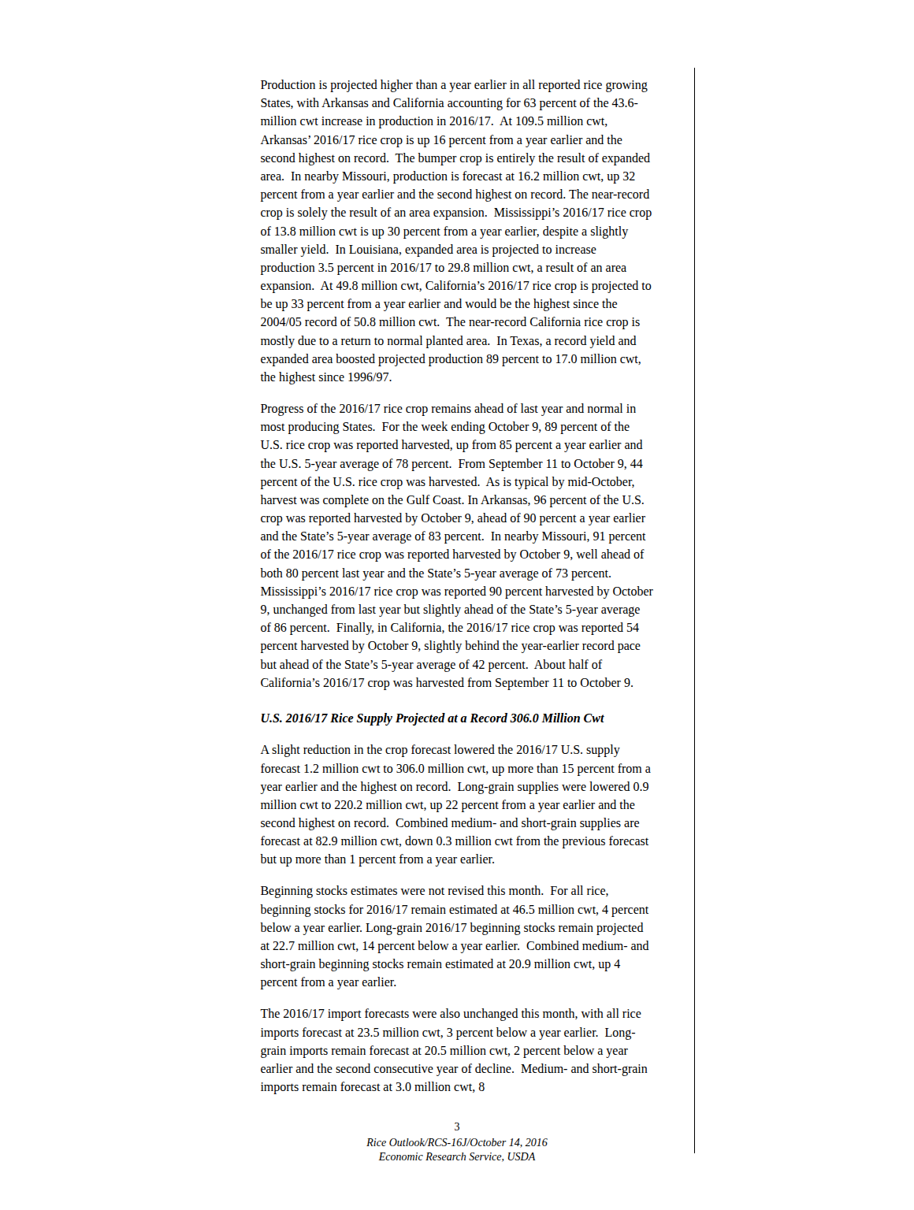Production is projected higher than a year earlier in all reported rice growing States, with Arkansas and California accounting for 63 percent of the 43.6-million cwt increase in production in 2016/17. At 109.5 million cwt, Arkansas’ 2016/17 rice crop is up 16 percent from a year earlier and the second highest on record. The bumper crop is entirely the result of expanded area. In nearby Missouri, production is forecast at 16.2 million cwt, up 32 percent from a year earlier and the second highest on record. The near-record crop is solely the result of an area expansion. Mississippi’s 2016/17 rice crop of 13.8 million cwt is up 30 percent from a year earlier, despite a slightly smaller yield. In Louisiana, expanded area is projected to increase production 3.5 percent in 2016/17 to 29.8 million cwt, a result of an area expansion. At 49.8 million cwt, California’s 2016/17 rice crop is projected to be up 33 percent from a year earlier and would be the highest since the 2004/05 record of 50.8 million cwt. The near-record California rice crop is mostly due to a return to normal planted area. In Texas, a record yield and expanded area boosted projected production 89 percent to 17.0 million cwt, the highest since 1996/97.
Progress of the 2016/17 rice crop remains ahead of last year and normal in most producing States. For the week ending October 9, 89 percent of the U.S. rice crop was reported harvested, up from 85 percent a year earlier and the U.S. 5-year average of 78 percent. From September 11 to October 9, 44 percent of the U.S. rice crop was harvested. As is typical by mid-October, harvest was complete on the Gulf Coast. In Arkansas, 96 percent of the U.S. crop was reported harvested by October 9, ahead of 90 percent a year earlier and the State’s 5-year average of 83 percent. In nearby Missouri, 91 percent of the 2016/17 rice crop was reported harvested by October 9, well ahead of both 80 percent last year and the State’s 5-year average of 73 percent. Mississippi’s 2016/17 rice crop was reported 90 percent harvested by October 9, unchanged from last year but slightly ahead of the State’s 5-year average of 86 percent. Finally, in California, the 2016/17 rice crop was reported 54 percent harvested by October 9, slightly behind the year-earlier record pace but ahead of the State’s 5-year average of 42 percent. About half of California’s 2016/17 crop was harvested from September 11 to October 9.
U.S. 2016/17 Rice Supply Projected at a Record 306.0 Million Cwt
A slight reduction in the crop forecast lowered the 2016/17 U.S. supply forecast 1.2 million cwt to 306.0 million cwt, up more than 15 percent from a year earlier and the highest on record. Long-grain supplies were lowered 0.9 million cwt to 220.2 million cwt, up 22 percent from a year earlier and the second highest on record. Combined medium- and short-grain supplies are forecast at 82.9 million cwt, down 0.3 million cwt from the previous forecast but up more than 1 percent from a year earlier.
Beginning stocks estimates were not revised this month. For all rice, beginning stocks for 2016/17 remain estimated at 46.5 million cwt, 4 percent below a year earlier. Long-grain 2016/17 beginning stocks remain projected at 22.7 million cwt, 14 percent below a year earlier. Combined medium- and short-grain beginning stocks remain estimated at 20.9 million cwt, up 4 percent from a year earlier.
The 2016/17 import forecasts were also unchanged this month, with all rice imports forecast at 23.5 million cwt, 3 percent below a year earlier. Long-grain imports remain forecast at 20.5 million cwt, 2 percent below a year earlier and the second consecutive year of decline. Medium- and short-grain imports remain forecast at 3.0 million cwt, 8
3 Rice Outlook/RCS-16J/October 14, 2016
Economic Research Service, USDA